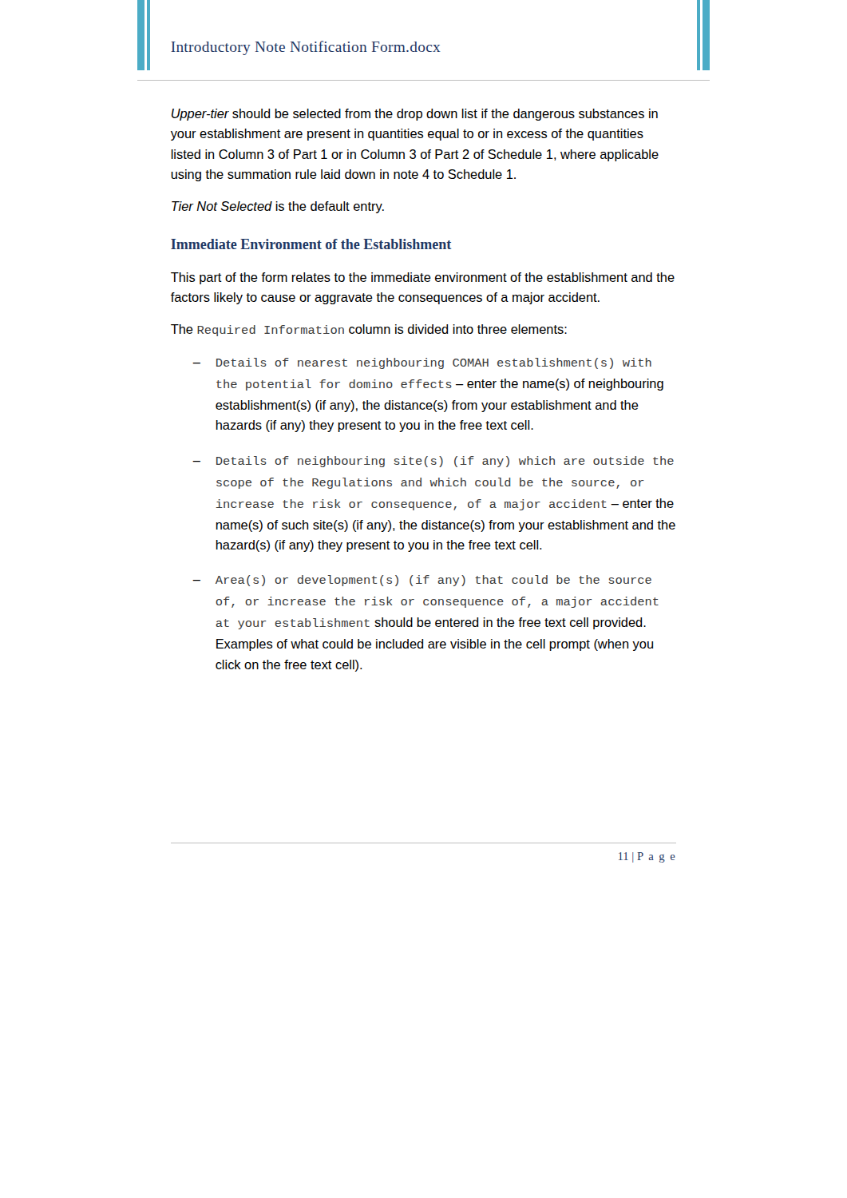Introductory Note Notification Form.docx
Upper-tier should be selected from the drop down list if the dangerous substances in your establishment are present in quantities equal to or in excess of the quantities listed in Column 3 of Part 1 or in Column 3 of Part 2 of Schedule 1, where applicable using the summation rule laid down in note 4 to Schedule 1.
Tier Not Selected is the default entry.
Immediate Environment of the Establishment
This part of the form relates to the immediate environment of the establishment and the factors likely to cause or aggravate the consequences of a major accident.
The Required Information column is divided into three elements:
Details of nearest neighbouring COMAH establishment(s) with the potential for domino effects – enter the name(s) of neighbouring establishment(s) (if any), the distance(s) from your establishment and the hazards (if any) they present to you in the free text cell.
Details of neighbouring site(s) (if any) which are outside the scope of the Regulations and which could be the source, or increase the risk or consequence, of a major accident – enter the name(s) of such site(s) (if any), the distance(s) from your establishment and the hazard(s) (if any) they present to you in the free text cell.
Area(s) or development(s) (if any) that could be the source of, or increase the risk or consequence of, a major accident at your establishment should be entered in the free text cell provided. Examples of what could be included are visible in the cell prompt (when you click on the free text cell).
11 | P a g e